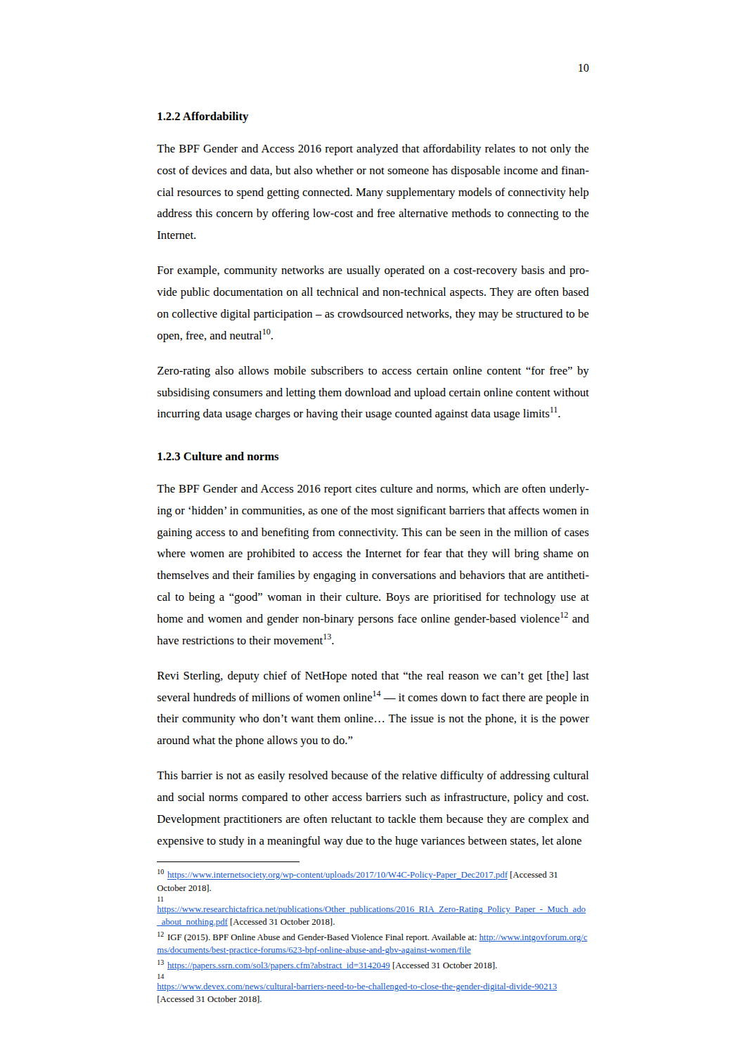10
1.2.2 Affordability
The BPF Gender and Access 2016 report analyzed that affordability relates to not only the cost of devices and data, but also whether or not someone has disposable income and financial resources to spend getting connected. Many supplementary models of connectivity help address this concern by offering low-cost and free alternative methods to connecting to the Internet.
For example, community networks are usually operated on a cost-recovery basis and provide public documentation on all technical and non-technical aspects. They are often based on collective digital participation – as crowdsourced networks, they may be structured to be open, free, and neutral10.
Zero-rating also allows mobile subscribers to access certain online content “for free” by subsidising consumers and letting them download and upload certain online content without incurring data usage charges or having their usage counted against data usage limits11.
1.2.3 Culture and norms
The BPF Gender and Access 2016 report cites culture and norms, which are often underlying or ‘hidden’ in communities, as one of the most significant barriers that affects women in gaining access to and benefiting from connectivity. This can be seen in the million of cases where women are prohibited to access the Internet for fear that they will bring shame on themselves and their families by engaging in conversations and behaviors that are antithetical to being a “good” woman in their culture. Boys are prioritised for technology use at home and women and gender non-binary persons face online gender-based violence12 and have restrictions to their movement13.
Revi Sterling, deputy chief of NetHope noted that “the real reason we can’t get [the] last several hundreds of millions of women online14 — it comes down to fact there are people in their community who don’t want them online… The issue is not the phone, it is the power around what the phone allows you to do.”
This barrier is not as easily resolved because of the relative difficulty of addressing cultural and social norms compared to other access barriers such as infrastructure, policy and cost. Development practitioners are often reluctant to tackle them because they are complex and expensive to study in a meaningful way due to the huge variances between states, let alone
10 https://www.internetsociety.org/wp-content/uploads/2017/10/W4C-Policy-Paper_Dec2017.pdf [Accessed 31 October 2018].
11
https://www.researchictafrica.net/publications/Other_publications/2016_RIA_Zero-Rating_Policy_Paper_-_Much_ado_about_nothing.pdf [Accessed 31 October 2018].
12 IGF (2015). BPF Online Abuse and Gender-Based Violence Final report. Available at: http://www.intgovforum.org/cms/documents/best-practice-forums/623-bpf-online-abuse-and-gbv-against-women/file
13 https://papers.ssrn.com/sol3/papers.cfm?abstract_id=3142049 [Accessed 31 October 2018].
14
https://www.devex.com/news/cultural-barriers-need-to-be-challenged-to-close-the-gender-digital-divide-90213 [Accessed 31 October 2018].